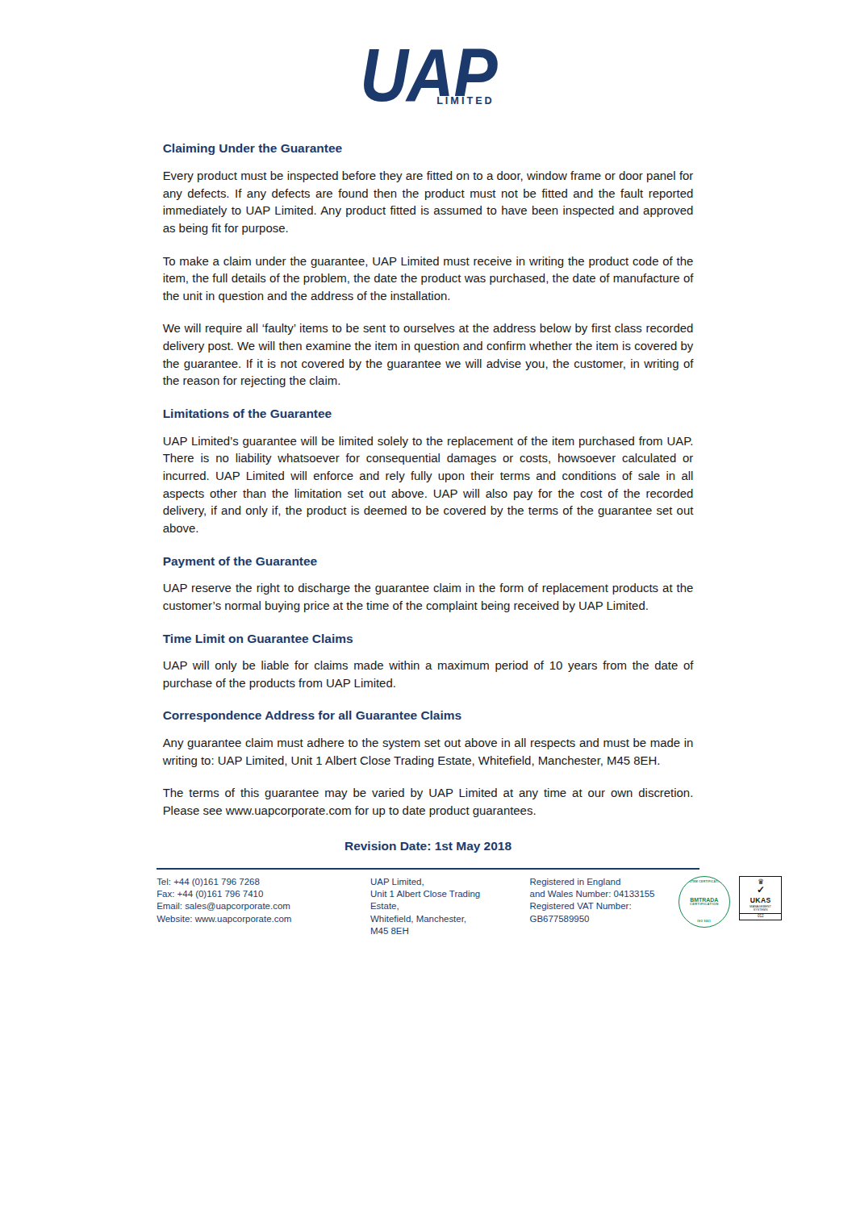UAP LIMITED
Claiming Under the Guarantee
Every product must be inspected before they are fitted on to a door, window frame or door panel for any defects. If any defects are found then the product must not be fitted and the fault reported immediately to UAP Limited. Any product fitted is assumed to have been inspected and approved as being fit for purpose.
To make a claim under the guarantee, UAP Limited must receive in writing the product code of the item, the full details of the problem, the date the product was purchased, the date of manufacture of the unit in question and the address of the installation.
We will require all ‘faulty’ items to be sent to ourselves at the address below by first class recorded delivery post. We will then examine the item in question and confirm whether the item is covered by the guarantee. If it is not covered by the guarantee we will advise you, the customer, in writing of the reason for rejecting the claim.
Limitations of the Guarantee
UAP Limited’s guarantee will be limited solely to the replacement of the item purchased from UAP. There is no liability whatsoever for consequential damages or costs, howsoever calculated or incurred. UAP Limited will enforce and rely fully upon their terms and conditions of sale in all aspects other than the limitation set out above. UAP will also pay for the cost of the recorded delivery, if and only if, the product is deemed to be covered by the terms of the guarantee set out above.
Payment of the Guarantee
UAP reserve the right to discharge the guarantee claim in the form of replacement products at the customer’s normal buying price at the time of the complaint being received by UAP Limited.
Time Limit on Guarantee Claims
UAP will only be liable for claims made within a maximum period of 10 years from the date of purchase of the products from UAP Limited.
Correspondence Address for all Guarantee Claims
Any guarantee claim must adhere to the system set out above in all respects and must be made in writing to: UAP Limited, Unit 1 Albert Close Trading Estate, Whitefield, Manchester, M45 8EH.
The terms of this guarantee may be varied by UAP Limited at any time at our own discretion. Please see www.uapcorporate.com for up to date product guarantees.
Revision Date: 1st May 2018
Tel: +44 (0)161 796 7268
Fax: +44 (0)161 796 7410
Email: sales@uapcorporate.com
Website: www.uapcorporate.com
UAP Limited,
Unit 1 Albert Close Trading Estate,
Whitefield, Manchester,
M45 8EH
Registered in England
and Wales Number: 04133155
Registered VAT Number:
GB677589950
SYSTEM CERTIFICATION
BMTRADA CERTIFICATION
ISO 9001
♛
✓
UKAS
MANAGEMENT
SYSTEMS
012